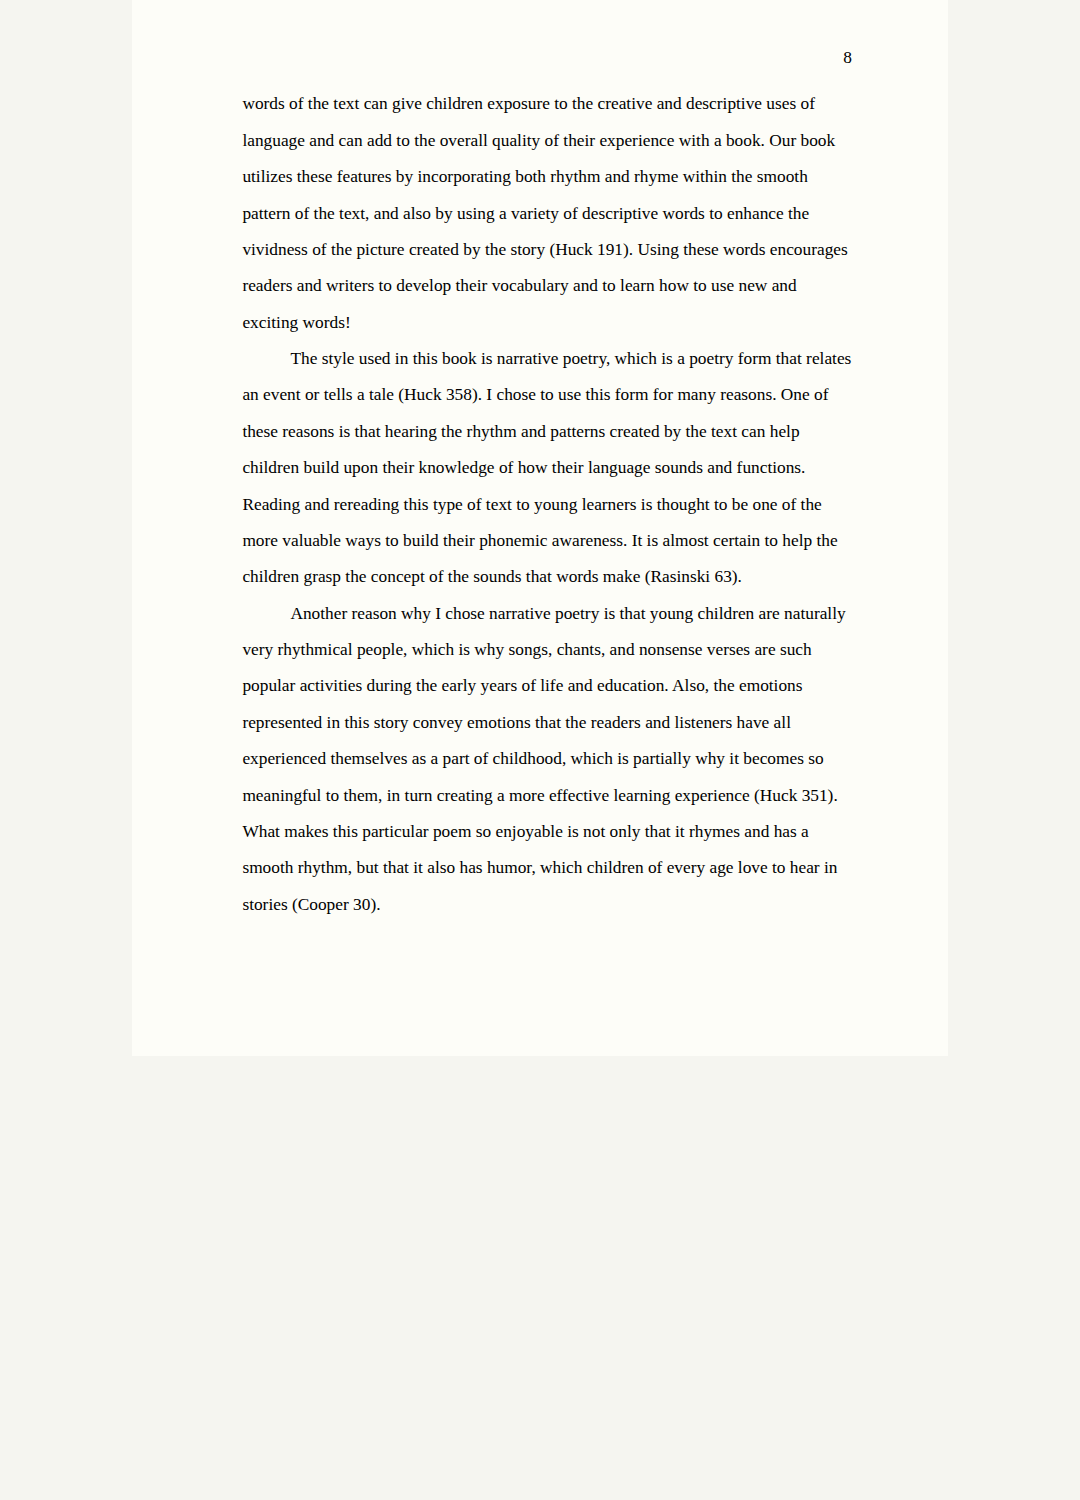8
words of the text can give children exposure to the creative and descriptive uses of language and can add to the overall quality of their experience with a book. Our book utilizes these features by incorporating both rhythm and rhyme within the smooth pattern of the text, and also by using a variety of descriptive words to enhance the vividness of the picture created by the story (Huck 191). Using these words encourages readers and writers to develop their vocabulary and to learn how to use new and exciting words!
The style used in this book is narrative poetry, which is a poetry form that relates an event or tells a tale (Huck 358). I chose to use this form for many reasons. One of these reasons is that hearing the rhythm and patterns created by the text can help children build upon their knowledge of how their language sounds and functions. Reading and rereading this type of text to young learners is thought to be one of the more valuable ways to build their phonemic awareness. It is almost certain to help the children grasp the concept of the sounds that words make (Rasinski 63).
Another reason why I chose narrative poetry is that young children are naturally very rhythmical people, which is why songs, chants, and nonsense verses are such popular activities during the early years of life and education. Also, the emotions represented in this story convey emotions that the readers and listeners have all experienced themselves as a part of childhood, which is partially why it becomes so meaningful to them, in turn creating a more effective learning experience (Huck 351). What makes this particular poem so enjoyable is not only that it rhymes and has a smooth rhythm, but that it also has humor, which children of every age love to hear in stories (Cooper 30).